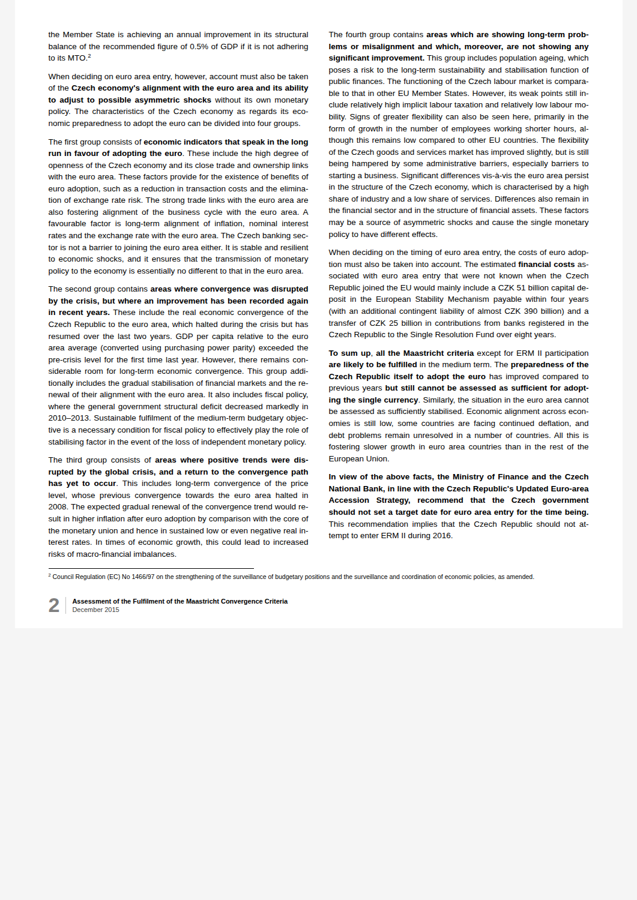the Member State is achieving an annual improvement in its structural balance of the recommended figure of 0.5% of GDP if it is not adhering to its MTO.2
When deciding on euro area entry, however, account must also be taken of the Czech economy's alignment with the euro area and its ability to adjust to possible asymmetric shocks without its own monetary policy. The characteristics of the Czech economy as regards its economic preparedness to adopt the euro can be divided into four groups.
The first group consists of economic indicators that speak in the long run in favour of adopting the euro. These include the high degree of openness of the Czech economy and its close trade and ownership links with the euro area. These factors provide for the existence of benefits of euro adoption, such as a reduction in transaction costs and the elimination of exchange rate risk. The strong trade links with the euro area are also fostering alignment of the business cycle with the euro area. A favourable factor is long-term alignment of inflation, nominal interest rates and the exchange rate with the euro area. The Czech banking sector is not a barrier to joining the euro area either. It is stable and resilient to economic shocks, and it ensures that the transmission of monetary policy to the economy is essentially no different to that in the euro area.
The second group contains areas where convergence was disrupted by the crisis, but where an improvement has been recorded again in recent years. These include the real economic convergence of the Czech Republic to the euro area, which halted during the crisis but has resumed over the last two years. GDP per capita relative to the euro area average (converted using purchasing power parity) exceeded the pre-crisis level for the first time last year. However, there remains considerable room for long-term economic convergence. This group additionally includes the gradual stabilisation of financial markets and the renewal of their alignment with the euro area. It also includes fiscal policy, where the general government structural deficit decreased markedly in 2010–2013. Sustainable fulfilment of the medium-term budgetary objective is a necessary condition for fiscal policy to effectively play the role of stabilising factor in the event of the loss of independent monetary policy.
The third group consists of areas where positive trends were disrupted by the global crisis, and a return to the convergence path has yet to occur. This includes long-term convergence of the price level, whose previous convergence towards the euro area halted in 2008. The expected gradual renewal of the convergence trend would result in higher inflation after euro adoption by comparison with the core of the monetary union and hence in sustained low or even negative real interest rates. In times of economic growth, this could lead to increased risks of macro-financial imbalances.
The fourth group contains areas which are showing long-term problems or misalignment and which, moreover, are not showing any significant improvement. This group includes population ageing, which poses a risk to the long-term sustainability and stabilisation function of public finances. The functioning of the Czech labour market is comparable to that in other EU Member States. However, its weak points still include relatively high implicit labour taxation and relatively low labour mobility. Signs of greater flexibility can also be seen here, primarily in the form of growth in the number of employees working shorter hours, although this remains low compared to other EU countries. The flexibility of the Czech goods and services market has improved slightly, but is still being hampered by some administrative barriers, especially barriers to starting a business. Significant differences vis-à-vis the euro area persist in the structure of the Czech economy, which is characterised by a high share of industry and a low share of services. Differences also remain in the financial sector and in the structure of financial assets. These factors may be a source of asymmetric shocks and cause the single monetary policy to have different effects.
When deciding on the timing of euro area entry, the costs of euro adoption must also be taken into account. The estimated financial costs associated with euro area entry that were not known when the Czech Republic joined the EU would mainly include a CZK 51 billion capital deposit in the European Stability Mechanism payable within four years (with an additional contingent liability of almost CZK 390 billion) and a transfer of CZK 25 billion in contributions from banks registered in the Czech Republic to the Single Resolution Fund over eight years.
To sum up, all the Maastricht criteria except for ERM II participation are likely to be fulfilled in the medium term. The preparedness of the Czech Republic itself to adopt the euro has improved compared to previous years but still cannot be assessed as sufficient for adopting the single currency. Similarly, the situation in the euro area cannot be assessed as sufficiently stabilised. Economic alignment across economies is still low, some countries are facing continued deflation, and debt problems remain unresolved in a number of countries. All this is fostering slower growth in euro area countries than in the rest of the European Union.
In view of the above facts, the Ministry of Finance and the Czech National Bank, in line with the Czech Republic's Updated Euro-area Accession Strategy, recommend that the Czech government should not set a target date for euro area entry for the time being. This recommendation implies that the Czech Republic should not attempt to enter ERM II during 2016.
2 Council Regulation (EC) No 1466/97 on the strengthening of the surveillance of budgetary positions and the surveillance and coordination of economic policies, as amended.
2
Assessment of the Fulfilment of the Maastricht Convergence Criteria
December 2015